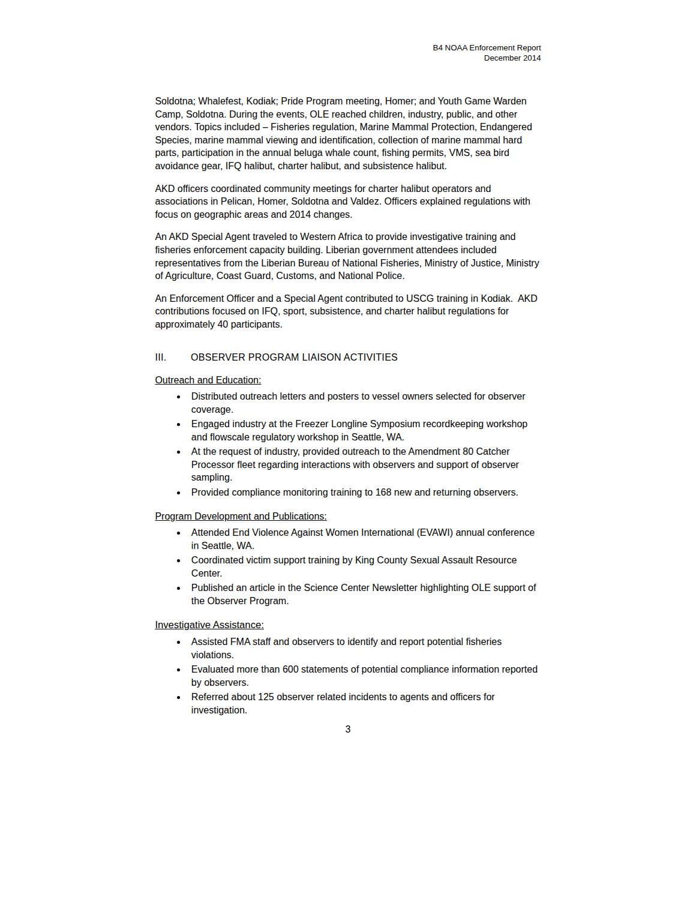B4 NOAA Enforcement Report
December 2014
Soldotna; Whalefest, Kodiak; Pride Program meeting, Homer; and Youth Game Warden Camp, Soldotna. During the events, OLE reached children, industry, public, and other vendors. Topics included – Fisheries regulation, Marine Mammal Protection, Endangered Species, marine mammal viewing and identification, collection of marine mammal hard parts, participation in the annual beluga whale count, fishing permits, VMS, sea bird avoidance gear, IFQ halibut, charter halibut, and subsistence halibut.
AKD officers coordinated community meetings for charter halibut operators and associations in Pelican, Homer, Soldotna and Valdez. Officers explained regulations with focus on geographic areas and 2014 changes.
An AKD Special Agent traveled to Western Africa to provide investigative training and fisheries enforcement capacity building. Liberian government attendees included representatives from the Liberian Bureau of National Fisheries, Ministry of Justice, Ministry of Agriculture, Coast Guard, Customs, and National Police.
An Enforcement Officer and a Special Agent contributed to USCG training in Kodiak. AKD contributions focused on IFQ, sport, subsistence, and charter halibut regulations for approximately 40 participants.
III. OBSERVER PROGRAM LIAISON ACTIVITIES
Outreach and Education:
Distributed outreach letters and posters to vessel owners selected for observer coverage.
Engaged industry at the Freezer Longline Symposium recordkeeping workshop and flowscale regulatory workshop in Seattle, WA.
At the request of industry, provided outreach to the Amendment 80 Catcher Processor fleet regarding interactions with observers and support of observer sampling.
Provided compliance monitoring training to 168 new and returning observers.
Program Development and Publications:
Attended End Violence Against Women International (EVAWI) annual conference in Seattle, WA.
Coordinated victim support training by King County Sexual Assault Resource Center.
Published an article in the Science Center Newsletter highlighting OLE support of the Observer Program.
Investigative Assistance:
Assisted FMA staff and observers to identify and report potential fisheries violations.
Evaluated more than 600 statements of potential compliance information reported by observers.
Referred about 125 observer related incidents to agents and officers for investigation.
3